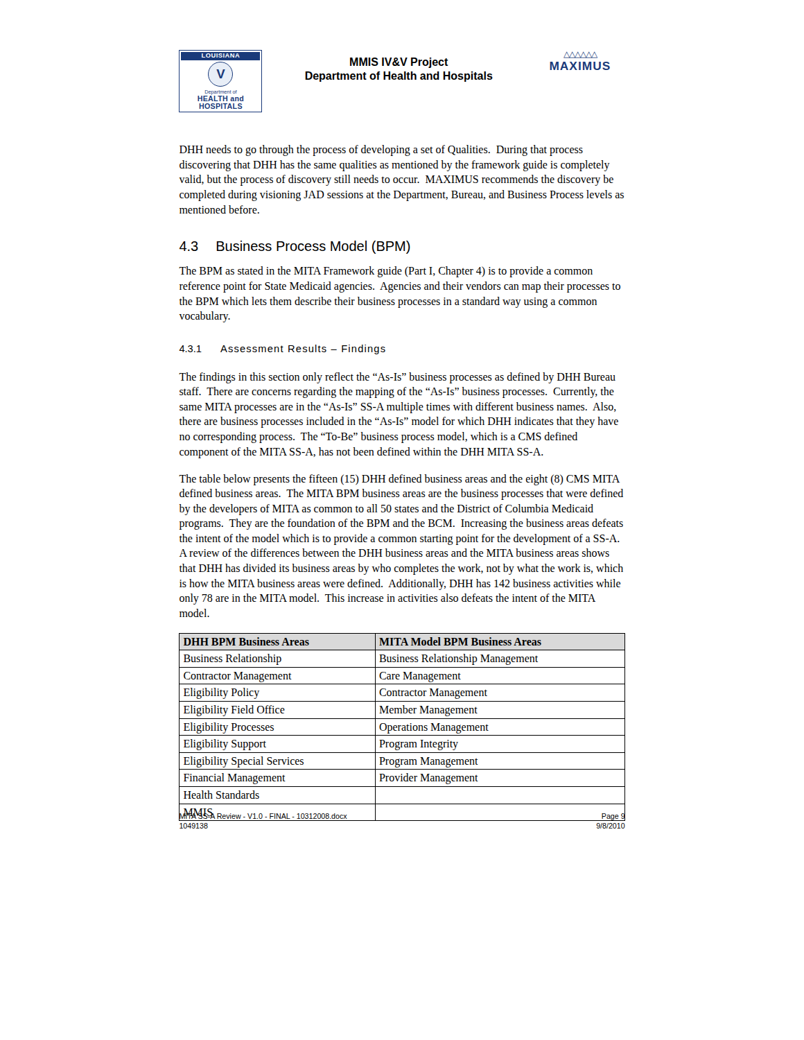LOUISIANA
Department of
HEALTH and
HOSPITALS
MMIS IV&V Project
Department of Health and Hospitals
△△△△△△
MAXIMUS
DHH needs to go through the process of developing a set of Qualities. During that process discovering that DHH has the same qualities as mentioned by the framework guide is completely valid, but the process of discovery still needs to occur. MAXIMUS recommends the discovery be completed during visioning JAD sessions at the Department, Bureau, and Business Process levels as mentioned before.
4.3 Business Process Model (BPM)
The BPM as stated in the MITA Framework guide (Part I, Chapter 4) is to provide a common reference point for State Medicaid agencies. Agencies and their vendors can map their processes to the BPM which lets them describe their business processes in a standard way using a common vocabulary.
4.3.1 Assessment Results – Findings
The findings in this section only reflect the “As-Is” business processes as defined by DHH Bureau staff. There are concerns regarding the mapping of the “As-Is” business processes. Currently, the same MITA processes are in the “As-Is” SS-A multiple times with different business names. Also, there are business processes included in the “As-Is” model for which DHH indicates that they have no corresponding process. The “To-Be” business process model, which is a CMS defined component of the MITA SS-A, has not been defined within the DHH MITA SS-A.
The table below presents the fifteen (15) DHH defined business areas and the eight (8) CMS MITA defined business areas. The MITA BPM business areas are the business processes that were defined by the developers of MITA as common to all 50 states and the District of Columbia Medicaid programs. They are the foundation of the BPM and the BCM. Increasing the business areas defeats the intent of the model which is to provide a common starting point for the development of a SS-A. A review of the differences between the DHH business areas and the MITA business areas shows that DHH has divided its business areas by who completes the work, not by what the work is, which is how the MITA business areas were defined. Additionally, DHH has 142 business activities while only 78 are in the MITA model. This increase in activities also defeats the intent of the MITA model.
| DHH BPM Business Areas | MITA Model BPM Business Areas |
| --- | --- |
| Business Relationship | Business Relationship Management |
| Contractor Management | Care Management |
| Eligibility Policy | Contractor Management |
| Eligibility Field Office | Member Management |
| Eligibility Processes | Operations Management |
| Eligibility Support | Program Integrity |
| Eligibility Special Services | Program Management |
| Financial Management | Provider Management |
| Health Standards | |
| MMIS | |
MITA SS-A Review - V1.0 - FINAL - 10312008.docx
1049138
Page 9
9/8/2010